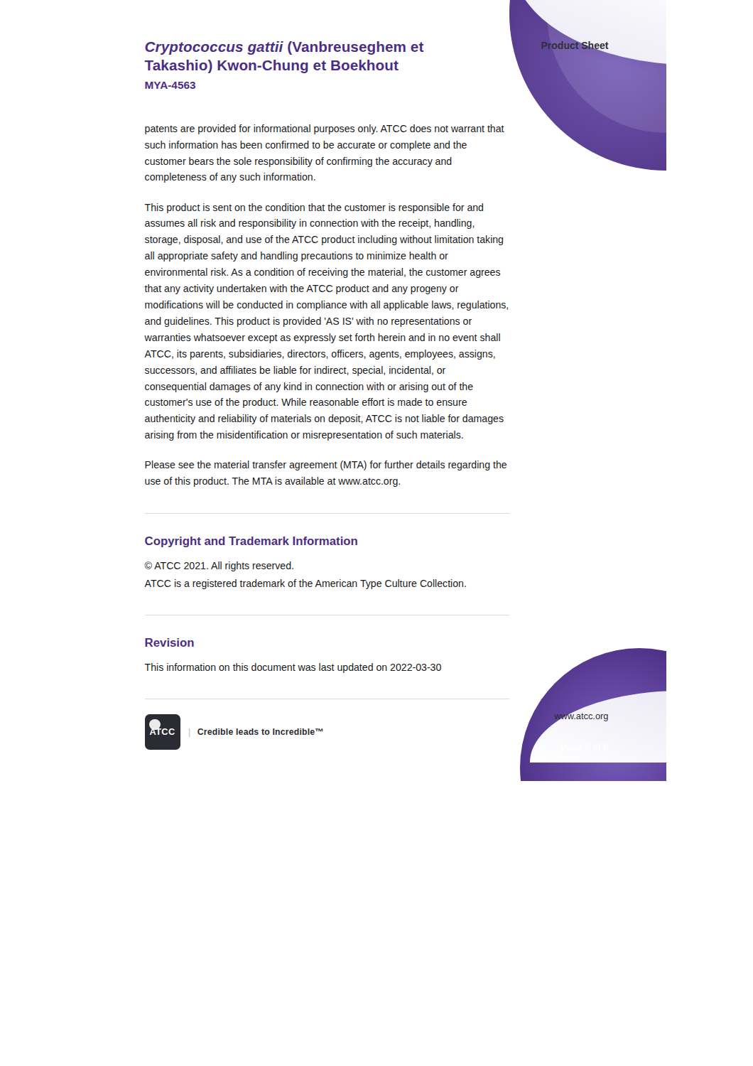Cryptococcus gattii (Vanbreuseghem et Takashio) Kwon-Chung et Boekhout
MYA-4563
Product Sheet
patents are provided for informational purposes only. ATCC does not warrant that such information has been confirmed to be accurate or complete and the customer bears the sole responsibility of confirming the accuracy and completeness of any such information.
This product is sent on the condition that the customer is responsible for and assumes all risk and responsibility in connection with the receipt, handling, storage, disposal, and use of the ATCC product including without limitation taking all appropriate safety and handling precautions to minimize health or environmental risk. As a condition of receiving the material, the customer agrees that any activity undertaken with the ATCC product and any progeny or modifications will be conducted in compliance with all applicable laws, regulations, and guidelines. This product is provided 'AS IS' with no representations or warranties whatsoever except as expressly set forth herein and in no event shall ATCC, its parents, subsidiaries, directors, officers, agents, employees, assigns, successors, and affiliates be liable for indirect, special, incidental, or consequential damages of any kind in connection with or arising out of the customer's use of the product. While reasonable effort is made to ensure authenticity and reliability of materials on deposit, ATCC is not liable for damages arising from the misidentification or misrepresentation of such materials.
Please see the material transfer agreement (MTA) for further details regarding the use of this product. The MTA is available at www.atcc.org.
Copyright and Trademark Information
© ATCC 2021. All rights reserved.
ATCC is a registered trademark of the American Type Culture Collection.
Revision
This information on this document was last updated on 2022-03-30
ATCC
| Credible leads to Incredible™
www.atcc.org Page 5 of 6